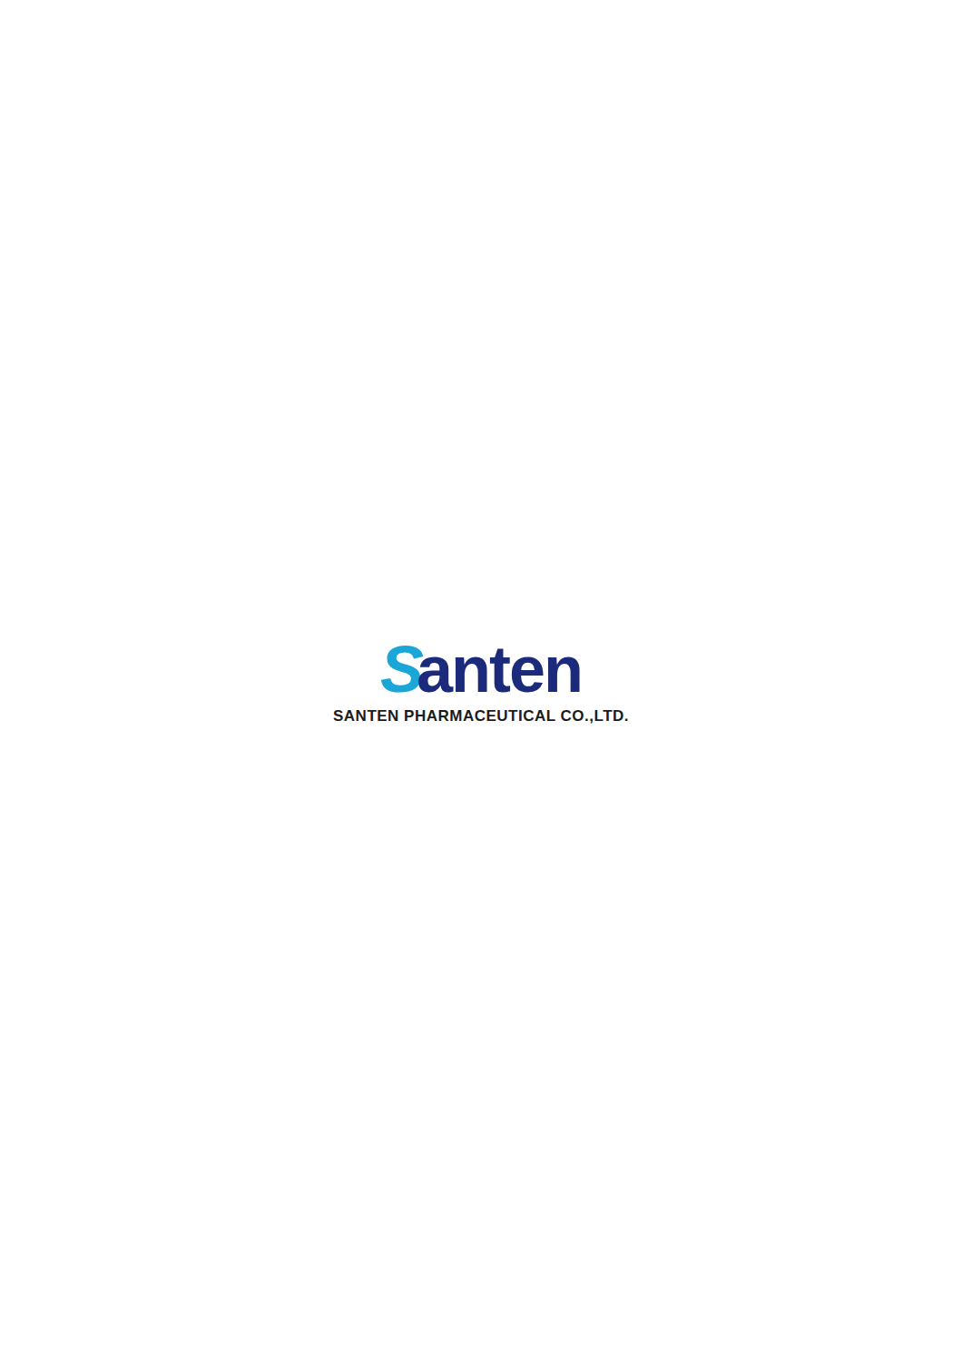Santen
SANTEN PHARMACEUTICAL CO.,LTD.